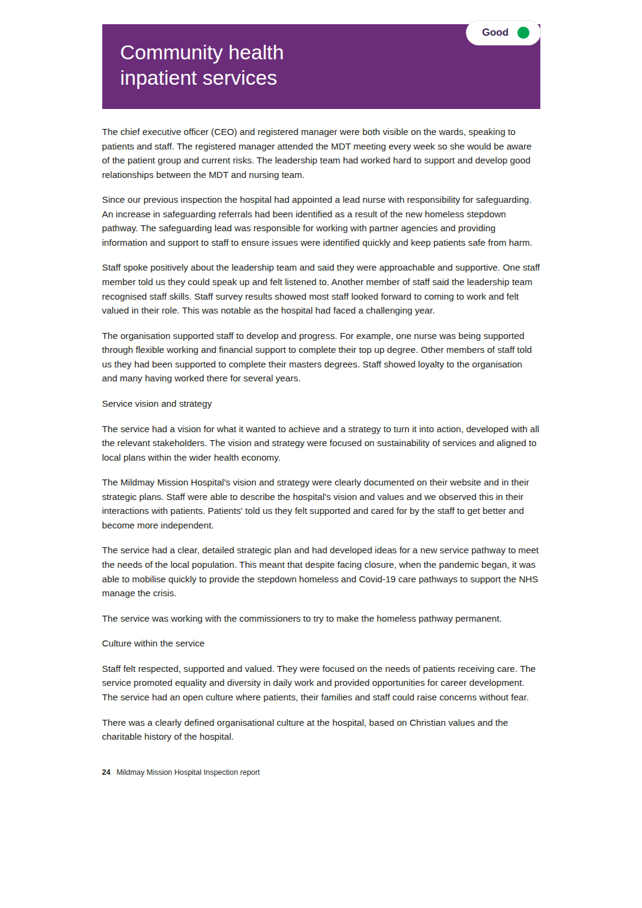Good
Community health inpatient services
The chief executive officer (CEO) and registered manager were both visible on the wards, speaking to patients and staff. The registered manager attended the MDT meeting every week so she would be aware of the patient group and current risks. The leadership team had worked hard to support and develop good relationships between the MDT and nursing team.
Since our previous inspection the hospital had appointed a lead nurse with responsibility for safeguarding. An increase in safeguarding referrals had been identified as a result of the new homeless stepdown pathway. The safeguarding lead was responsible for working with partner agencies and providing information and support to staff to ensure issues were identified quickly and keep patients safe from harm.
Staff spoke positively about the leadership team and said they were approachable and supportive. One staff member told us they could speak up and felt listened to. Another member of staff said the leadership team recognised staff skills. Staff survey results showed most staff looked forward to coming to work and felt valued in their role. This was notable as the hospital had faced a challenging year.
The organisation supported staff to develop and progress. For example, one nurse was being supported through flexible working and financial support to complete their top up degree. Other members of staff told us they had been supported to complete their masters degrees. Staff showed loyalty to the organisation and many having worked there for several years.
Service vision and strategy
The service had a vision for what it wanted to achieve and a strategy to turn it into action, developed with all the relevant stakeholders. The vision and strategy were focused on sustainability of services and aligned to local plans within the wider health economy.
The Mildmay Mission Hospital's vision and strategy were clearly documented on their website and in their strategic plans. Staff were able to describe the hospital's vision and values and we observed this in their interactions with patients. Patients' told us they felt supported and cared for by the staff to get better and become more independent.
The service had a clear, detailed strategic plan and had developed ideas for a new service pathway to meet the needs of the local population. This meant that despite facing closure, when the pandemic began, it was able to mobilise quickly to provide the stepdown homeless and Covid-19 care pathways to support the NHS manage the crisis.
The service was working with the commissioners to try to make the homeless pathway permanent.
Culture within the service
Staff felt respected, supported and valued. They were focused on the needs of patients receiving care. The service promoted equality and diversity in daily work and provided opportunities for career development. The service had an open culture where patients, their families and staff could raise concerns without fear.
There was a clearly defined organisational culture at the hospital, based on Christian values and the charitable history of the hospital.
24 Mildmay Mission Hospital Inspection report